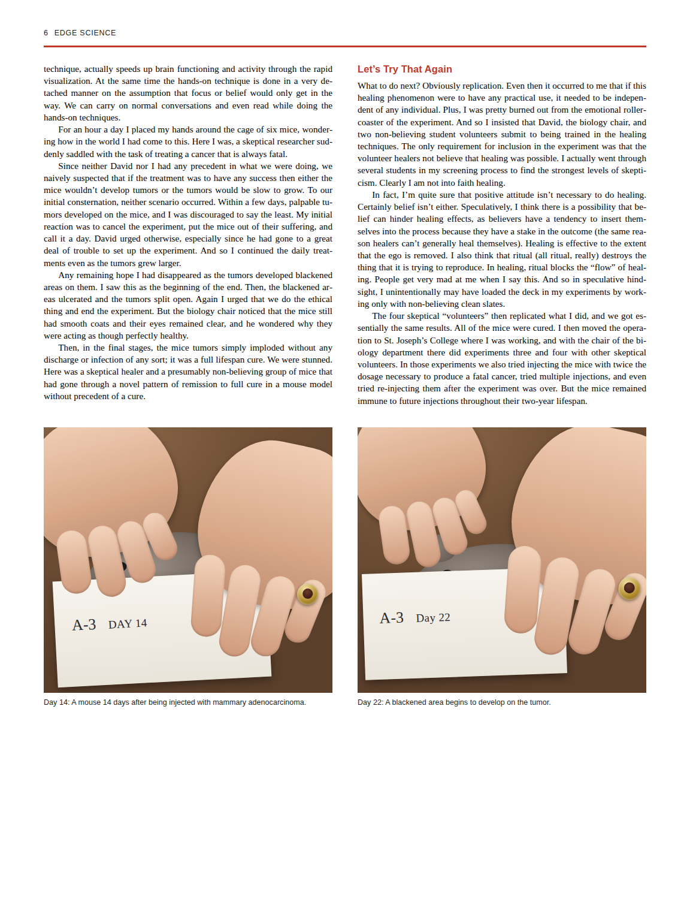6 EDGE SCIENCE
technique, actually speeds up brain functioning and activity through the rapid visualization. At the same time the hands-on technique is done in a very detached manner on the assumption that focus or belief would only get in the way. We can carry on normal conversations and even read while doing the hands-on techniques.
For an hour a day I placed my hands around the cage of six mice, wondering how in the world I had come to this. Here I was, a skeptical researcher suddenly saddled with the task of treating a cancer that is always fatal.
Since neither David nor I had any precedent in what we were doing, we naively suspected that if the treatment was to have any success then either the mice wouldn’t develop tumors or the tumors would be slow to grow. To our initial consternation, neither scenario occurred. Within a few days, palpable tumors developed on the mice, and I was discouraged to say the least. My initial reaction was to cancel the experiment, put the mice out of their suffering, and call it a day. David urged otherwise, especially since he had gone to a great deal of trouble to set up the experiment. And so I continued the daily treatments even as the tumors grew larger.
Any remaining hope I had disappeared as the tumors developed blackened areas on them. I saw this as the beginning of the end. Then, the blackened areas ulcerated and the tumors split open. Again I urged that we do the ethical thing and end the experiment. But the biology chair noticed that the mice still had smooth coats and their eyes remained clear, and he wondered why they were acting as though perfectly healthy.
Then, in the final stages, the mice tumors simply imploded without any discharge or infection of any sort; it was a full lifespan cure. We were stunned. Here was a skeptical healer and a presumably non-believing group of mice that had gone through a novel pattern of remission to full cure in a mouse model without precedent of a cure.
Let’s Try That Again
What to do next? Obviously replication. Even then it occurred to me that if this healing phenomenon were to have any practical use, it needed to be independent of any individual. Plus, I was pretty burned out from the emotional rollercoaster of the experiment. And so I insisted that David, the biology chair, and two non-believing student volunteers submit to being trained in the healing techniques. The only requirement for inclusion in the experiment was that the volunteer healers not believe that healing was possible. I actually went through several students in my screening process to find the strongest levels of skepticism. Clearly I am not into faith healing.
In fact, I’m quite sure that positive attitude isn’t necessary to do healing. Certainly belief isn’t either. Speculatively, I think there is a possibility that belief can hinder healing effects, as believers have a tendency to insert themselves into the process because they have a stake in the outcome (the same reason healers can’t generally heal themselves). Healing is effective to the extent that the ego is removed. I also think that ritual (all ritual, really) destroys the thing that it is trying to reproduce. In healing, ritual blocks the “flow” of healing. People get very mad at me when I say this. And so in speculative hindsight, I unintentionally may have loaded the deck in my experiments by working only with non-believing clean slates.
The four skeptical “volunteers” then replicated what I did, and we got essentially the same results. All of the mice were cured. I then moved the operation to St. Joseph’s College where I was working, and with the chair of the biology department there did experiments three and four with other skeptical volunteers. In those experiments we also tried injecting the mice with twice the dosage necessary to produce a fatal cancer, tried multiple injections, and even tried re-injecting them after the experiment was over. But the mice remained immune to future injections throughout their two-year lifespan.
A-3 DAY 14
Day 14: A mouse 14 days after being injected with mammary adenocarcinoma.
A-3 Day 22
Day 22: A blackened area begins to develop on the tumor.